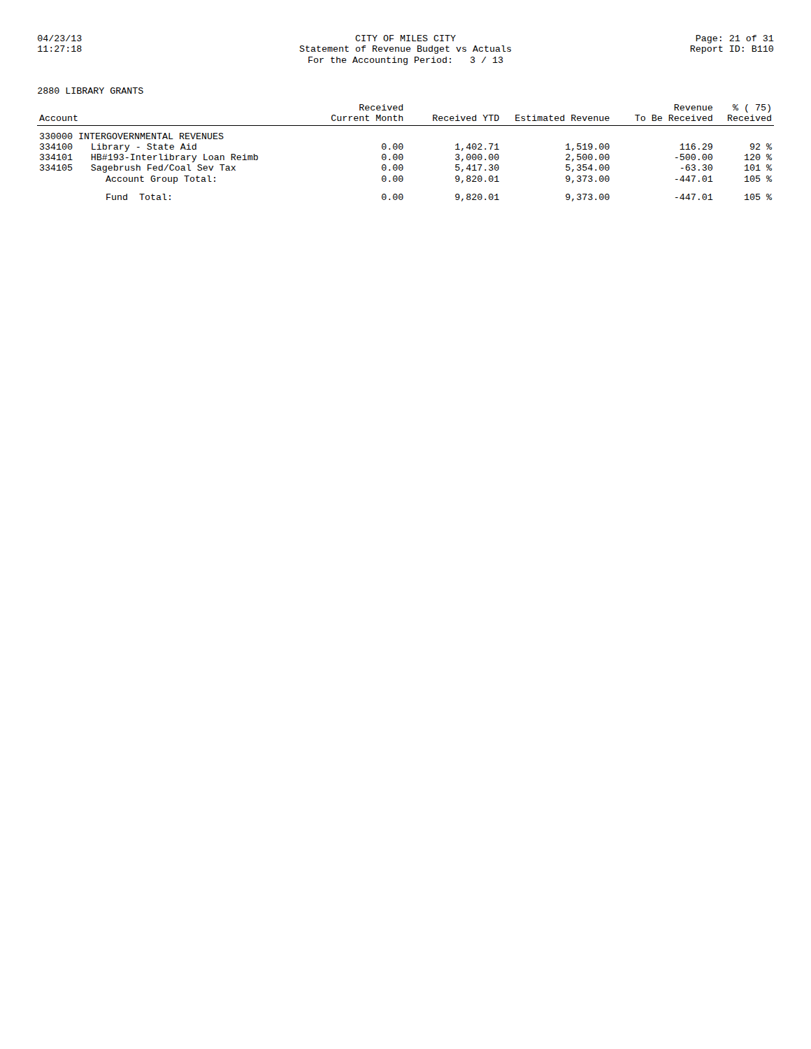| 04/23/13 | CITY OF MILES CITY | Page: 21 of 31 |
| 11:27:18 | Statement of Revenue Budget vs Actuals | Report ID: B110 |
| | For the Accounting Period: 3 / 13 | |
2880 LIBRARY GRANTS
| | Received | | | Revenue | % ( 75) |
| Account | | Current Month | Received YTD | Estimated Revenue | To Be Received | Received |
| 330000 INTERGOVERNMENTAL REVENUES |
| 334100 | Library - State Aid | 0.00 | 1,402.71 | 1,519.00 | 116.29 | 92 % |
| 334101 | HB#193-Interlibrary Loan Reimb | 0.00 | 3,000.00 | 2,500.00 | -500.00 | 120 % |
| 334105 | Sagebrush Fed/Coal Sev Tax | 0.00 | 5,417.30 | 5,354.00 | -63.30 | 101 % |
| | Account Group Total: | 0.00 | 9,820.01 | 9,373.00 | -447.01 | 105 % |
| | Fund Total: | 0.00 | 9,820.01 | 9,373.00 | -447.01 | 105 % |